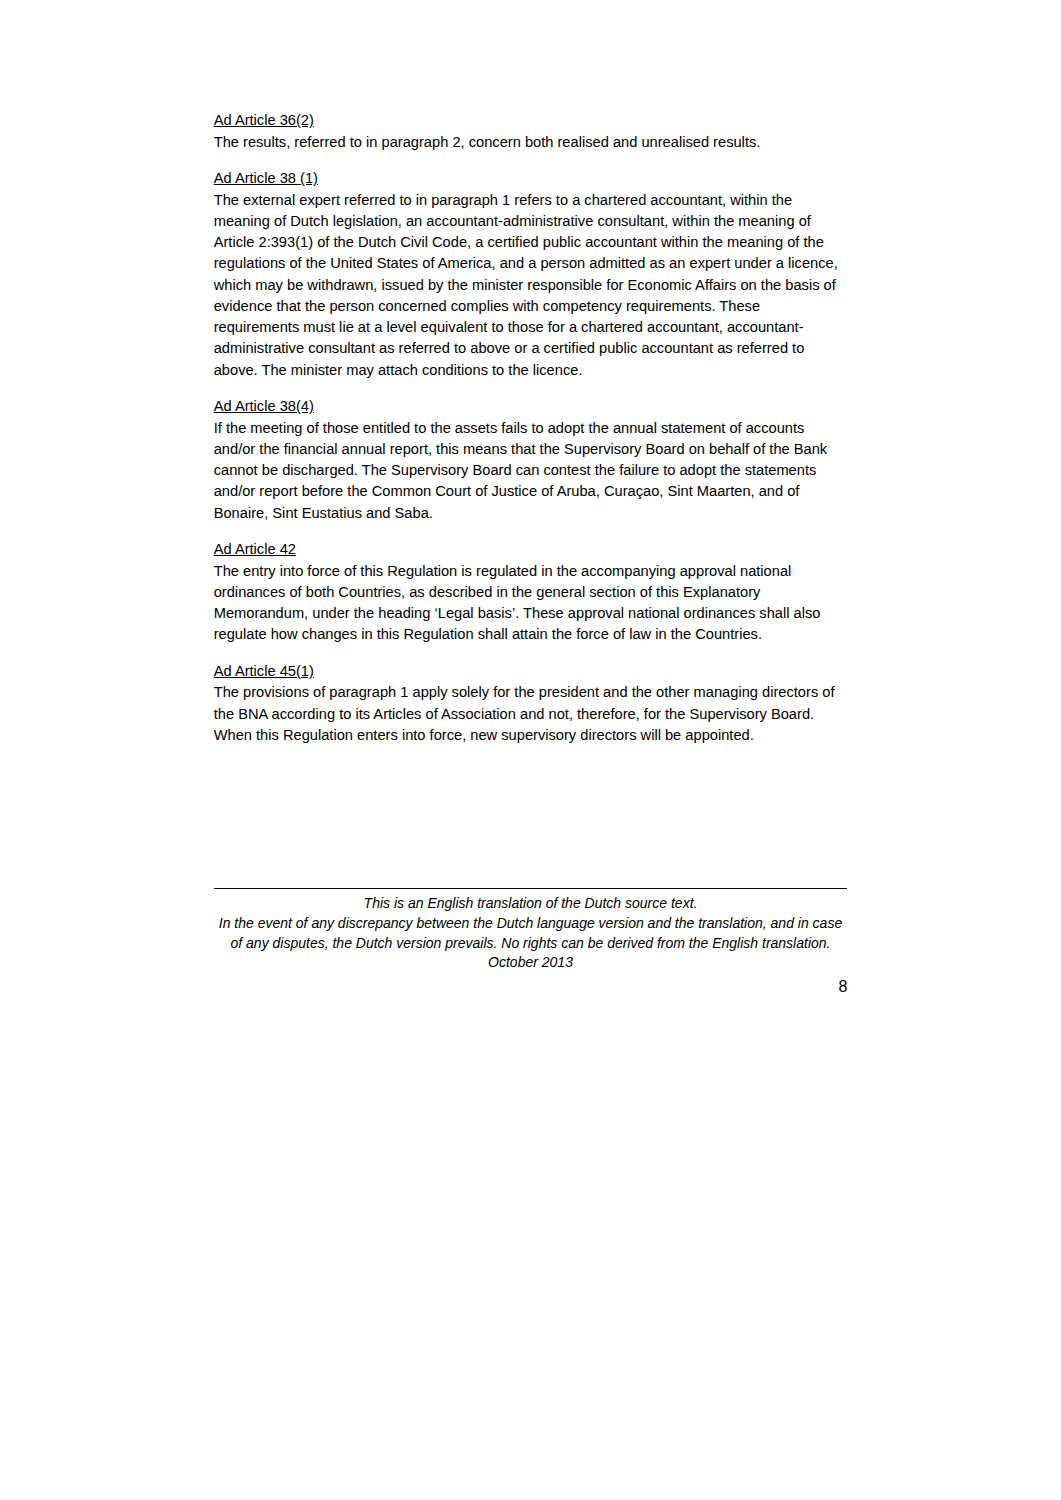Ad Article 36(2)
The results, referred to in paragraph 2, concern both realised and unrealised results.
Ad Article 38 (1)
The external expert referred to in paragraph 1 refers to a chartered accountant, within the meaning of Dutch legislation, an accountant-administrative consultant, within the meaning of Article 2:393(1) of the Dutch Civil Code, a certified public accountant within the meaning of the regulations of the United States of America, and a person admitted as an expert under a licence, which may be withdrawn, issued by the minister responsible for Economic Affairs on the basis of evidence that the person concerned complies with competency requirements. These requirements must lie at a level equivalent to those for a chartered accountant, accountant-administrative consultant as referred to above or a certified public accountant as referred to above. The minister may attach conditions to the licence.
Ad Article 38(4)
If the meeting of those entitled to the assets fails to adopt the annual statement of accounts and/or the financial annual report, this means that the Supervisory Board on behalf of the Bank cannot be discharged. The Supervisory Board can contest the failure to adopt the statements and/or report before the Common Court of Justice of Aruba, Curaçao, Sint Maarten, and of Bonaire, Sint Eustatius and Saba.
Ad Article 42
The entry into force of this Regulation is regulated in the accompanying approval national ordinances of both Countries, as described in the general section of this Explanatory Memorandum, under the heading ‘Legal basis’. These approval national ordinances shall also regulate how changes in this Regulation shall attain the force of law in the Countries.
Ad Article 45(1)
The provisions of paragraph 1 apply solely for the president and the other managing directors of the BNA according to its Articles of Association and not, therefore, for the Supervisory Board. When this Regulation enters into force, new supervisory directors will be appointed.
This is an English translation of the Dutch source text.
In the event of any discrepancy between the Dutch language version and the translation, and in case of any disputes, the Dutch version prevails. No rights can be derived from the English translation.
October 2013
8